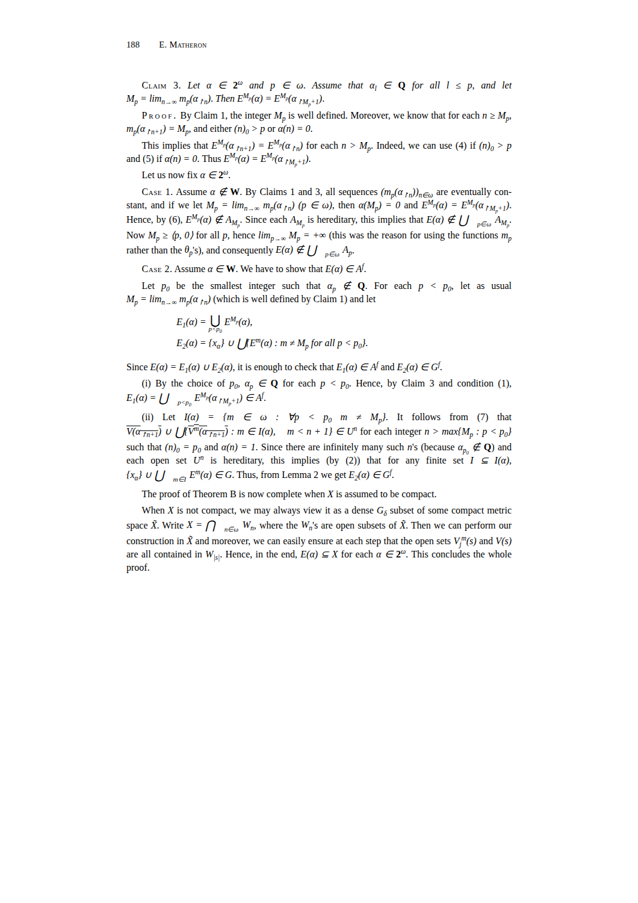188 E. Matheron
Claim 3. Let α ∈ 2ω and p ∈ ω. Assume that αl ∈ Q for all l ≤ p, and let Mp = limn→∞ mp(α↾n). Then EMp(α) = EMp(α↾Mp+1).
Proof. By Claim 1, the integer Mp is well defined. Moreover, we know that for each n ≥ Mp, mp(α↾n+1) = Mp, and either (n)0 > p or α(n) = 0.
This implies that EMp(α↾n+1) = EMp(α↾n) for each n > Mp. Indeed, we can use (4) if (n)0 > p and (5) if α(n) = 0. Thus EMp(α) = EMp(α↾Mp+1).
Let us now fix α ∈ 2ω.
Case 1. Assume α ∉ W. By Claims 1 and 3, all sequences (mp(α↾n))n∈ω are eventually constant, and if we let Mp = limn→∞ mp(α↾n) (p ∈ ω), then α(Mp) = 0 and EMp(α) = EMp(α↾Mp+1). Hence, by (6), EMp(α) ∉ AMp. Since each AMp is hereditary, this implies that E(α) ∉ ⋃p∈ω AMp. Now Mp ≥ ⟨p, 0⟩ for all p, hence limp→∞ Mp = +∞ (this was the reason for using the functions mp rather than the θp's), and consequently E(α) ∉ ⋃p∈ω Ap.
Case 2. Assume α ∈ W. We have to show that E(α) ∈ Af.
Let p0 be the smallest integer such that αp ∉ Q. For each p < p0, let as usual Mp = limn→∞ mp(α↾n) (which is well defined by Claim 1) and let
E1(α) = ⋃p<p0 EMp(α),
E2(α) = {xα} ∪ ⋃{Em(α) : m ≠ Mp for all p < p0}.
Since E(α) = E1(α) ∪ E2(α), it is enough to check that E1(α) ∈ Af and E2(α) ∈ Gf.
(i) By the choice of p0, αp ∈ Q for each p < p0. Hence, by Claim 3 and condition (1), E1(α) = ⋃p<p0 EMp(α↾Mp+1) ∈ Af.
(ii) Let I(α) = {m ∈ ω : ∀p < p0 m ≠ Mp}. It follows from (7) that V(α↾n+1) ∪ ⋃{Vm(α↾n+1) : m ∈ I(α), m < n + 1} ∈ Un for each integer n > max{Mp : p < p0} such that (n)0 = p0 and α(n) = 1. Since there are infinitely many such n's (because αp0 ∉ Q) and each open set Un is hereditary, this implies (by (2)) that for any finite set I ⊆ I(α), {xα} ∪ ⋃m∈I Em(α) ∈ G. Thus, from Lemma 2 we get E2(α) ∈ Gf.
The proof of Theorem B is now complete when X is assumed to be compact.
When X is not compact, we may always view it as a dense Gδ subset of some compact metric space X̃. Write X = ⋂n∈ω Wn, where the Wn's are open subsets of X̃. Then we can perform our construction in X̃ and moreover, we can easily ensure at each step that the open sets Vjm(s) and V(s) are all contained in W|s|. Hence, in the end, E(α) ⊆ X for each α ∈ 2ω. This concludes the whole proof.